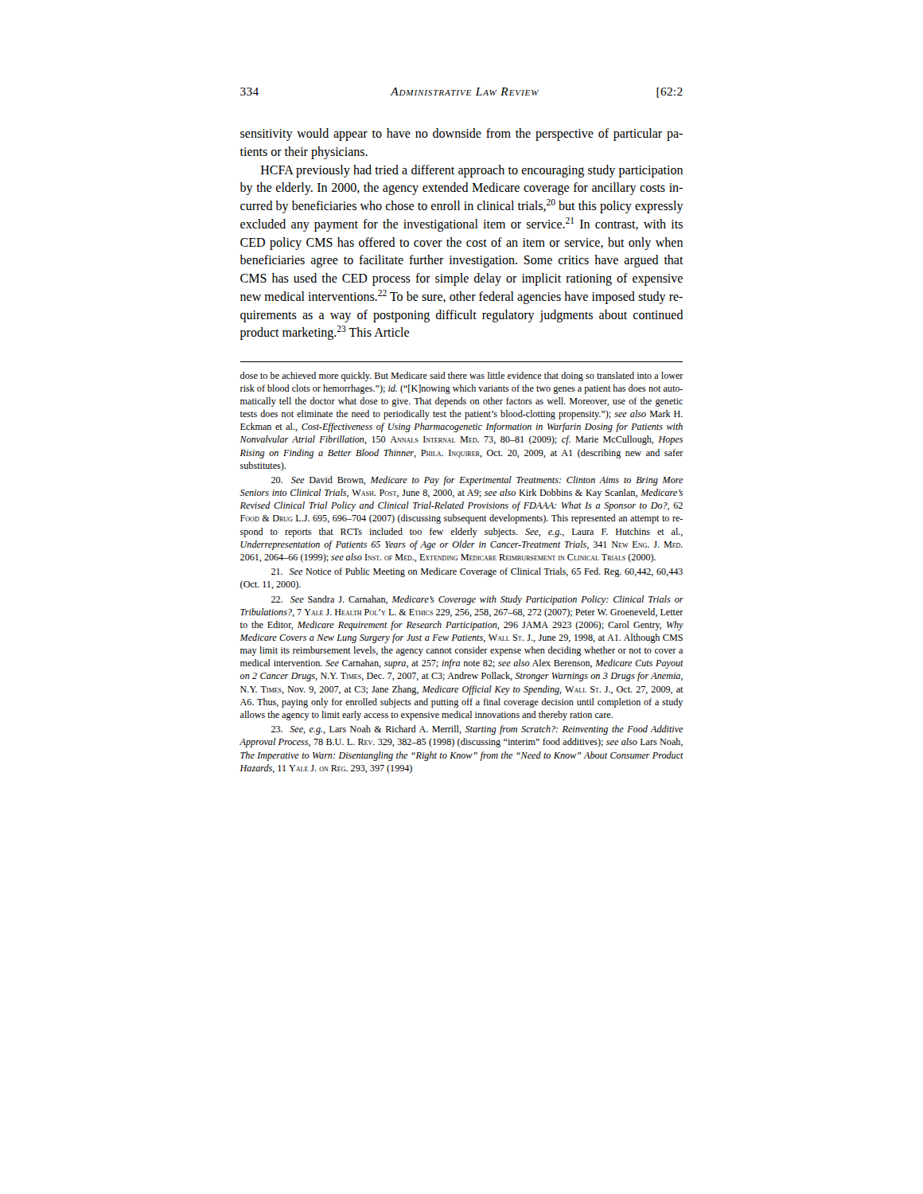334 Administrative Law Review [62:2
sensitivity would appear to have no downside from the perspective of particular patients or their physicians.
HCFA previously had tried a different approach to encouraging study participation by the elderly. In 2000, the agency extended Medicare coverage for ancillary costs incurred by beneficiaries who chose to enroll in clinical trials,20 but this policy expressly excluded any payment for the investigational item or service.21 In contrast, with its CED policy CMS has offered to cover the cost of an item or service, but only when beneficiaries agree to facilitate further investigation. Some critics have argued that CMS has used the CED process for simple delay or implicit rationing of expensive new medical interventions.22 To be sure, other federal agencies have imposed study requirements as a way of postponing difficult regulatory judgments about continued product marketing.23 This Article
dose to be achieved more quickly. But Medicare said there was little evidence that doing so translated into a lower risk of blood clots or hemorrhages.”); id. (“[K]nowing which variants of the two genes a patient has does not automatically tell the doctor what dose to give. That depends on other factors as well. Moreover, use of the genetic tests does not eliminate the need to periodically test the patient’s blood-clotting propensity.”); see also Mark H. Eckman et al., Cost-Effectiveness of Using Pharmacogenetic Information in Warfarin Dosing for Patients with Nonvalvular Atrial Fibrillation, 150 Annals Internal Med. 73, 80–81 (2009); cf. Marie McCullough, Hopes Rising on Finding a Better Blood Thinner, Phila. Inquirer, Oct. 20, 2009, at A1 (describing new and safer substitutes).
20. See David Brown, Medicare to Pay for Experimental Treatments: Clinton Aims to Bring More Seniors into Clinical Trials, Wash. Post, June 8, 2000, at A9; see also Kirk Dobbins & Kay Scanlan, Medicare’s Revised Clinical Trial Policy and Clinical Trial-Related Provisions of FDAAA: What Is a Sponsor to Do?, 62 Food & Drug L.J. 695, 696–704 (2007) (discussing subsequent developments). This represented an attempt to respond to reports that RCTs included too few elderly subjects. See, e.g., Laura F. Hutchins et al., Underrepresentation of Patients 65 Years of Age or Older in Cancer-Treatment Trials, 341 New Eng. J. Med. 2061, 2064–66 (1999); see also Inst. of Med., Extending Medicare Reimbursement in Clinical Trials (2000).
21. See Notice of Public Meeting on Medicare Coverage of Clinical Trials, 65 Fed. Reg. 60,442, 60,443 (Oct. 11, 2000).
22. See Sandra J. Carnahan, Medicare’s Coverage with Study Participation Policy: Clinical Trials or Tribulations?, 7 Yale J. Health Pol’y L. & Ethics 229, 256, 258, 267–68, 272 (2007); Peter W. Groeneveld, Letter to the Editor, Medicare Requirement for Research Participation, 296 JAMA 2923 (2006); Carol Gentry, Why Medicare Covers a New Lung Surgery for Just a Few Patients, Wall St. J., June 29, 1998, at A1. Although CMS may limit its reimbursement levels, the agency cannot consider expense when deciding whether or not to cover a medical intervention. See Carnahan, supra, at 257; infra note 82; see also Alex Berenson, Medicare Cuts Payout on 2 Cancer Drugs, N.Y. Times, Dec. 7, 2007, at C3; Andrew Pollack, Stronger Warnings on 3 Drugs for Anemia, N.Y. Times, Nov. 9, 2007, at C3; Jane Zhang, Medicare Official Key to Spending, Wall St. J., Oct. 27, 2009, at A6. Thus, paying only for enrolled subjects and putting off a final coverage decision until completion of a study allows the agency to limit early access to expensive medical innovations and thereby ration care.
23. See, e.g., Lars Noah & Richard A. Merrill, Starting from Scratch?: Reinventing the Food Additive Approval Process, 78 B.U. L. Rev. 329, 382–85 (1998) (discussing “interim” food additives); see also Lars Noah, The Imperative to Warn: Disentangling the “Right to Know” from the “Need to Know” About Consumer Product Hazards, 11 Yale J. on Reg. 293, 397 (1994)